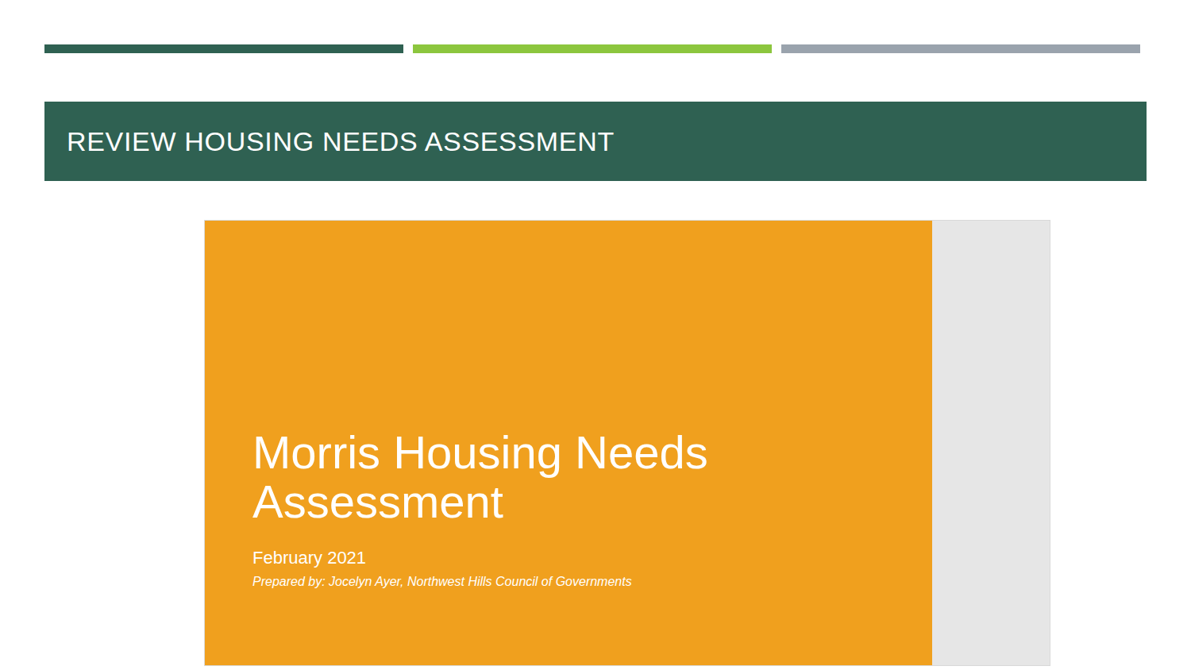Review Housing Needs Assessment
Morris Housing Needs Assessment
February 2021
Prepared by: Jocelyn Ayer, Northwest Hills Council of Governments